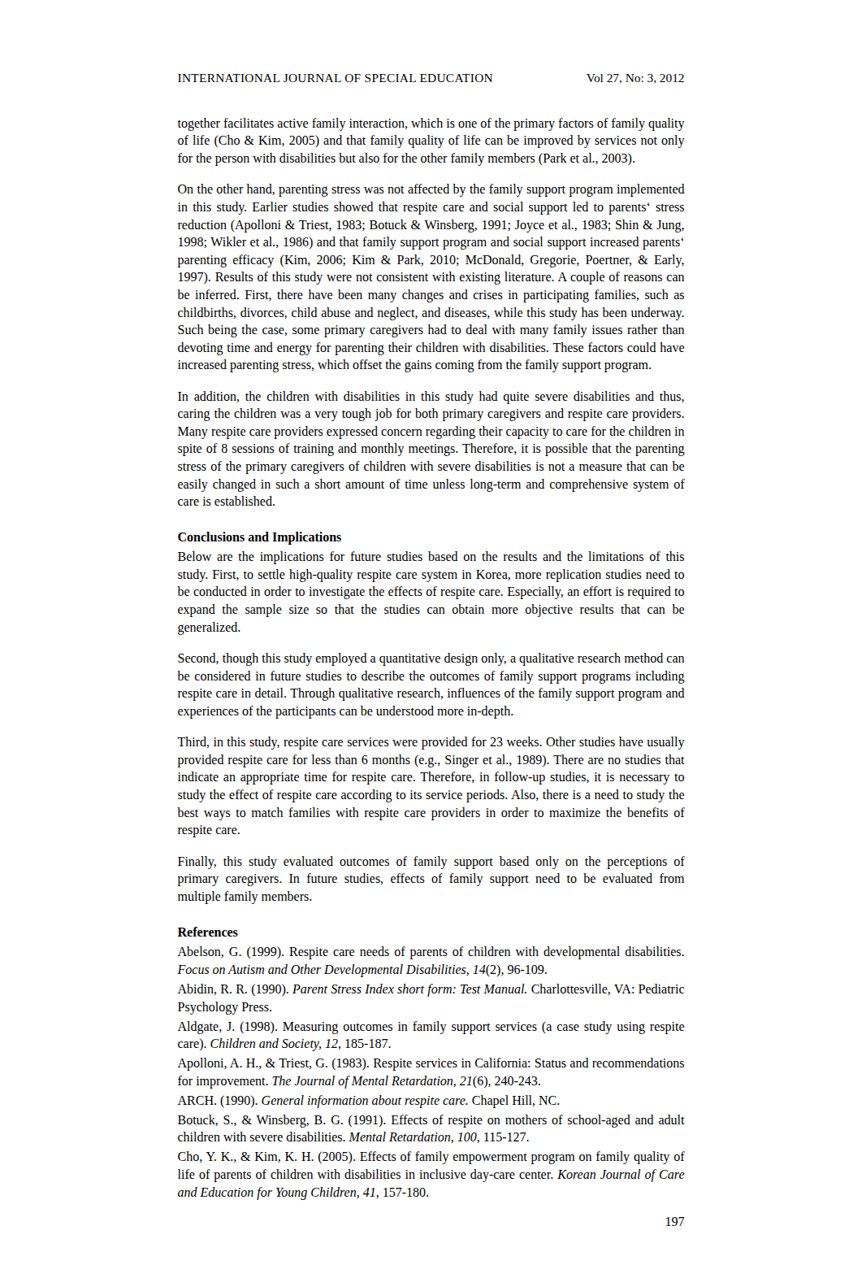INTERNATIONAL JOURNAL OF SPECIAL EDUCATION Vol 27, No: 3, 2012
together facilitates active family interaction, which is one of the primary factors of family quality of life (Cho & Kim, 2005) and that family quality of life can be improved by services not only for the person with disabilities but also for the other family members (Park et al., 2003).
On the other hand, parenting stress was not affected by the family support program implemented in this study. Earlier studies showed that respite care and social support led to parents‘ stress reduction (Apolloni & Triest, 1983; Botuck & Winsberg, 1991; Joyce et al., 1983; Shin & Jung, 1998; Wikler et al., 1986) and that family support program and social support increased parents‘ parenting efficacy (Kim, 2006; Kim & Park, 2010; McDonald, Gregorie, Poertner, & Early, 1997). Results of this study were not consistent with existing literature. A couple of reasons can be inferred. First, there have been many changes and crises in participating families, such as childbirths, divorces, child abuse and neglect, and diseases, while this study has been underway. Such being the case, some primary caregivers had to deal with many family issues rather than devoting time and energy for parenting their children with disabilities. These factors could have increased parenting stress, which offset the gains coming from the family support program.
In addition, the children with disabilities in this study had quite severe disabilities and thus, caring the children was a very tough job for both primary caregivers and respite care providers. Many respite care providers expressed concern regarding their capacity to care for the children in spite of 8 sessions of training and monthly meetings. Therefore, it is possible that the parenting stress of the primary caregivers of children with severe disabilities is not a measure that can be easily changed in such a short amount of time unless long-term and comprehensive system of care is established.
Conclusions and Implications
Below are the implications for future studies based on the results and the limitations of this study. First, to settle high-quality respite care system in Korea, more replication studies need to be conducted in order to investigate the effects of respite care. Especially, an effort is required to expand the sample size so that the studies can obtain more objective results that can be generalized.
Second, though this study employed a quantitative design only, a qualitative research method can be considered in future studies to describe the outcomes of family support programs including respite care in detail. Through qualitative research, influences of the family support program and experiences of the participants can be understood more in-depth.
Third, in this study, respite care services were provided for 23 weeks. Other studies have usually provided respite care for less than 6 months (e.g., Singer et al., 1989). There are no studies that indicate an appropriate time for respite care. Therefore, in follow-up studies, it is necessary to study the effect of respite care according to its service periods. Also, there is a need to study the best ways to match families with respite care providers in order to maximize the benefits of respite care.
Finally, this study evaluated outcomes of family support based only on the perceptions of primary caregivers. In future studies, effects of family support need to be evaluated from multiple family members.
References
Abelson, G. (1999). Respite care needs of parents of children with developmental disabilities. Focus on Autism and Other Developmental Disabilities, 14(2), 96-109.
Abidin, R. R. (1990). Parent Stress Index short form: Test Manual. Charlottesville, VA: Pediatric Psychology Press.
Aldgate, J. (1998). Measuring outcomes in family support services (a case study using respite care). Children and Society, 12, 185-187.
Apolloni, A. H., & Triest, G. (1983). Respite services in California: Status and recommendations for improvement. The Journal of Mental Retardation, 21(6), 240-243.
ARCH. (1990). General information about respite care. Chapel Hill, NC.
Botuck, S., & Winsberg, B. G. (1991). Effects of respite on mothers of school-aged and adult children with severe disabilities. Mental Retardation, 100, 115-127.
Cho, Y. K., & Kim, K. H. (2005). Effects of family empowerment program on family quality of life of parents of children with disabilities in inclusive day-care center. Korean Journal of Care and Education for Young Children, 41, 157-180.
197